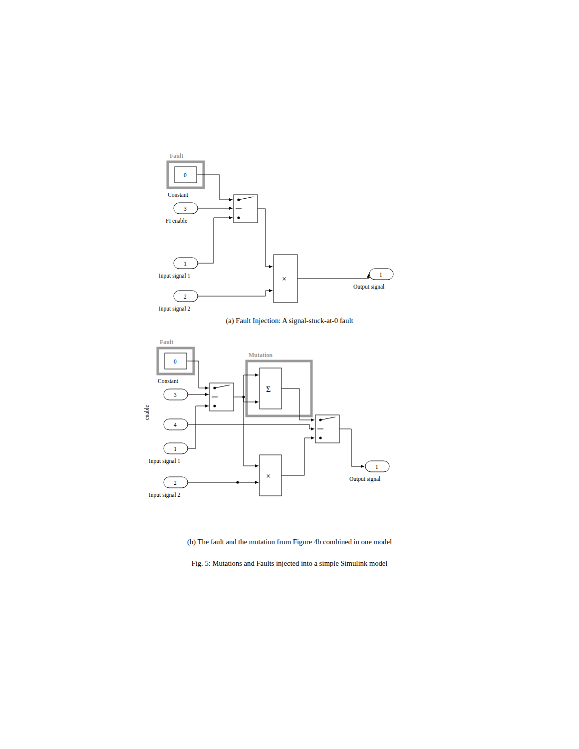Fault 0 Constant 3 FI enable 1 Input signal 1 2 Input signal 2 × 1 Output signal
(a) Fault Injection: A signal-stuck-at-0 fault
Fault Mutation 0 Constant 3 4 1 Input signal 1 2 Input signal 2 enable Σ × 1 Output signal
(b) The fault and the mutation from Figure 4b combined in one model
Fig. 5: Mutations and Faults injected into a simple Simulink model